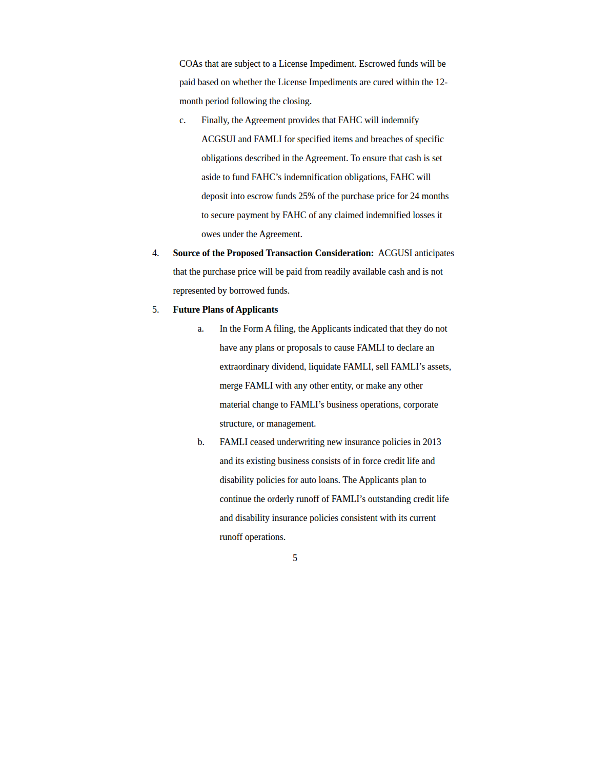COAs that are subject to a License Impediment. Escrowed funds will be paid based on whether the License Impediments are cured within the 12-month period following the closing.
c. Finally, the Agreement provides that FAHC will indemnify ACGSUI and FAMLI for specified items and breaches of specific obligations described in the Agreement. To ensure that cash is set aside to fund FAHC’s indemnification obligations, FAHC will deposit into escrow funds 25% of the purchase price for 24 months to secure payment by FAHC of any claimed indemnified losses it owes under the Agreement.
4. Source of the Proposed Transaction Consideration: ACGUSI anticipates that the purchase price will be paid from readily available cash and is not represented by borrowed funds.
5. Future Plans of Applicants
a. In the Form A filing, the Applicants indicated that they do not have any plans or proposals to cause FAMLI to declare an extraordinary dividend, liquidate FAMLI, sell FAMLI’s assets, merge FAMLI with any other entity, or make any other material change to FAMLI’s business operations, corporate structure, or management.
b. FAMLI ceased underwriting new insurance policies in 2013 and its existing business consists of in force credit life and disability policies for auto loans. The Applicants plan to continue the orderly runoff of FAMLI’s outstanding credit life and disability insurance policies consistent with its current runoff operations.
5